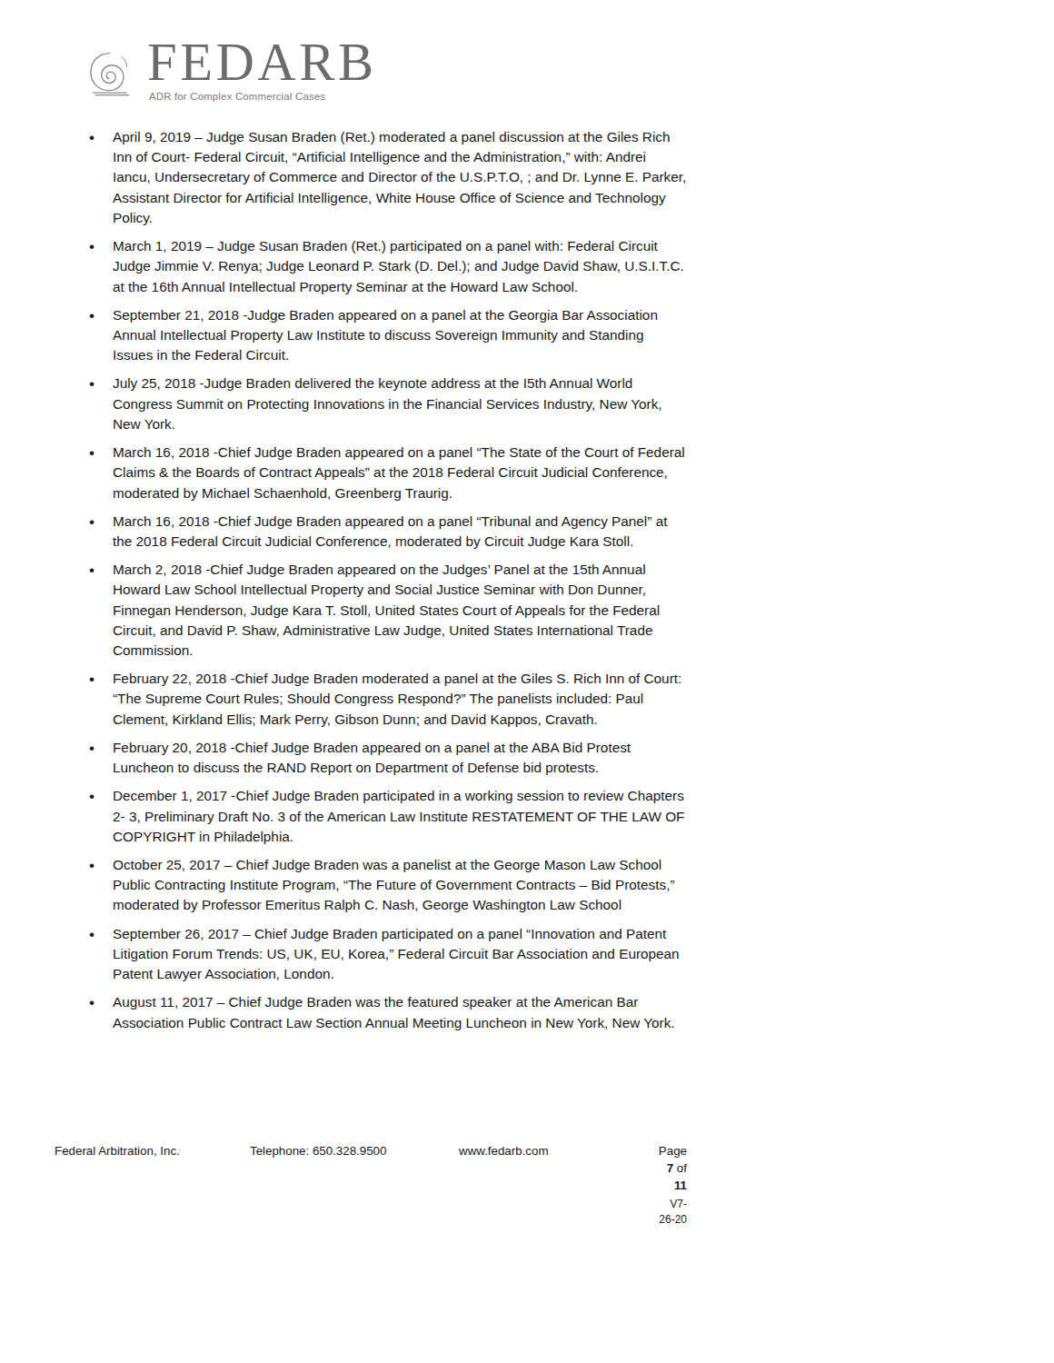FEDARB
ADR for Complex Commercial Cases
April 9, 2019 – Judge Susan Braden (Ret.) moderated a panel discussion at the Giles Rich Inn of Court- Federal Circuit, “Artificial Intelligence and the Administration,” with: Andrei Iancu, Undersecretary of Commerce and Director of the U.S.P.T.O, ; and Dr. Lynne E. Parker, Assistant Director for Artificial Intelligence, White House Office of Science and Technology Policy.
March 1, 2019 – Judge Susan Braden (Ret.) participated on a panel with: Federal Circuit Judge Jimmie V. Renya; Judge Leonard P. Stark (D. Del.); and Judge David Shaw, U.S.I.T.C. at the 16th Annual Intellectual Property Seminar at the Howard Law School.
September 21, 2018 -Judge Braden appeared on a panel at the Georgia Bar Association Annual Intellectual Property Law Institute to discuss Sovereign Immunity and Standing Issues in the Federal Circuit.
July 25, 2018 -Judge Braden delivered the keynote address at the I5th Annual World Congress Summit on Protecting Innovations in the Financial Services Industry, New York, New York.
March 16, 2018 -Chief Judge Braden appeared on a panel “The State of the Court of Federal Claims & the Boards of Contract Appeals” at the 2018 Federal Circuit Judicial Conference, moderated by Michael Schaenhold, Greenberg Traurig.
March 16, 2018 -Chief Judge Braden appeared on a panel “Tribunal and Agency Panel” at the 2018 Federal Circuit Judicial Conference, moderated by Circuit Judge Kara Stoll.
March 2, 2018 -Chief Judge Braden appeared on the Judges’ Panel at the 15th Annual Howard Law School Intellectual Property and Social Justice Seminar with Don Dunner, Finnegan Henderson, Judge Kara T. Stoll, United States Court of Appeals for the Federal Circuit, and David P. Shaw, Administrative Law Judge, United States International Trade Commission.
February 22, 2018 -Chief Judge Braden moderated a panel at the Giles S. Rich Inn of Court: “The Supreme Court Rules; Should Congress Respond?” The panelists included: Paul Clement, Kirkland Ellis; Mark Perry, Gibson Dunn; and David Kappos, Cravath.
February 20, 2018 -Chief Judge Braden appeared on a panel at the ABA Bid Protest Luncheon to discuss the RAND Report on Department of Defense bid protests.
December 1, 2017 -Chief Judge Braden participated in a working session to review Chapters 2- 3, Preliminary Draft No. 3 of the American Law Institute RESTATEMENT OF THE LAW OF COPYRIGHT in Philadelphia.
October 25, 2017 – Chief Judge Braden was a panelist at the George Mason Law School Public Contracting Institute Program, “The Future of Government Contracts – Bid Protests,” moderated by Professor Emeritus Ralph C. Nash, George Washington Law School
September 26, 2017 – Chief Judge Braden participated on a panel “Innovation and Patent Litigation Forum Trends: US, UK, EU, Korea,” Federal Circuit Bar Association and European Patent Lawyer Association, London.
August 11, 2017 – Chief Judge Braden was the featured speaker at the American Bar Association Public Contract Law Section Annual Meeting Luncheon in New York, New York.
Federal Arbitration, Inc.
Telephone: 650.328.9500
www.fedarb.com
Page 7 of 11 V7-26-20